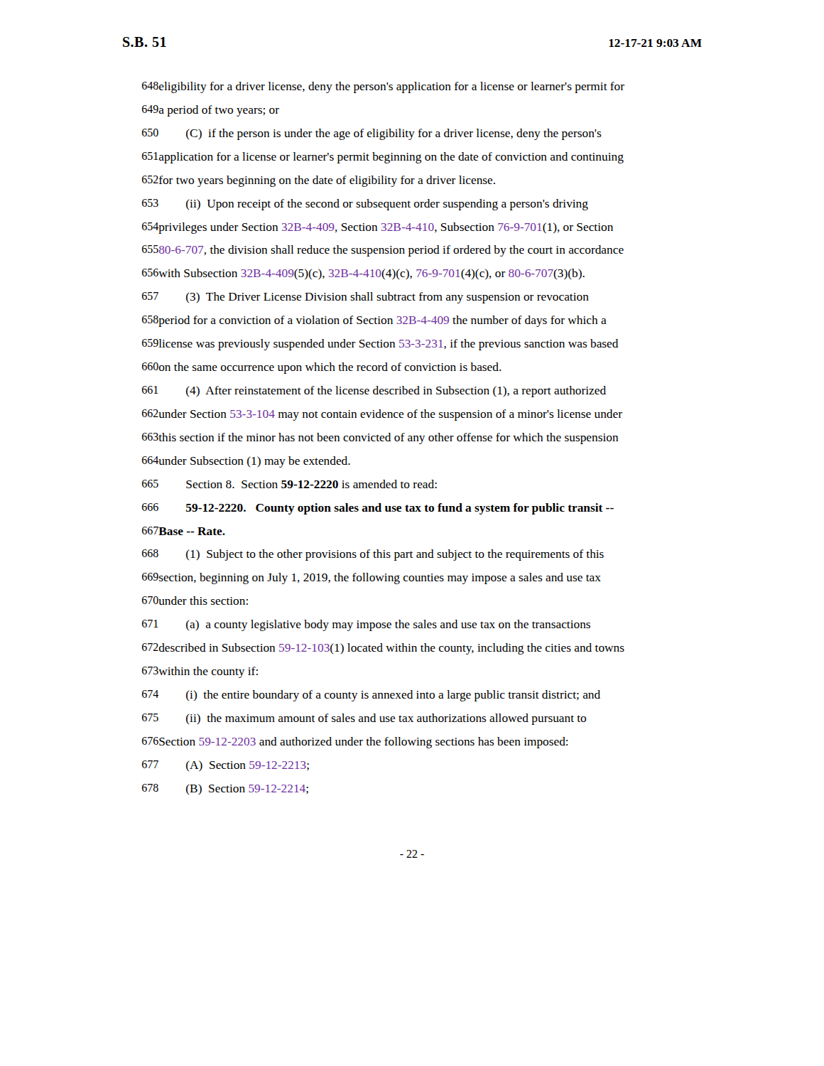S.B. 51 12-17-21 9:03 AM
| 648 | eligibility for a driver license, deny the person's application for a license or learner's permit for |
| 649 | a period of two years; or |
| 650 | (C) if the person is under the age of eligibility for a driver license, deny the person's |
| 651 | application for a license or learner's permit beginning on the date of conviction and continuing |
| 652 | for two years beginning on the date of eligibility for a driver license. |
| 653 | (ii) Upon receipt of the second or subsequent order suspending a person's driving |
| 654 | privileges under Section 32B-4-409 , Section 32B-4-410 , Subsection 76-9-701 (1), or Section |
| 655 | 80-6-707 , the division shall reduce the suspension period if ordered by the court in accordance |
| 656 | with Subsection 32B-4-409 (5)(c), 32B-4-410 (4)(c), 76-9-701 (4)(c), or 80-6-707 (3)(b). |
| 657 | (3) The Driver License Division shall subtract from any suspension or revocation |
| 658 | period for a conviction of a violation of Section 32B-4-409 the number of days for which a |
| 659 | license was previously suspended under Section 53-3-231 , if the previous sanction was based |
| 660 | on the same occurrence upon which the record of conviction is based. |
| 661 | (4) After reinstatement of the license described in Subsection (1), a report authorized |
| 662 | under Section 53-3-104 may not contain evidence of the suspension of a minor's license under |
| 663 | this section if the minor has not been convicted of any other offense for which the suspension |
| 664 | under Subsection (1) may be extended. |
| 665 | Section 8. Section 59-12-2220 is amended to read: |
| 666 | 59-12-2220. County option sales and use tax to fund a system for public transit -- |
| 667 | Base -- Rate. |
| 668 | (1) Subject to the other provisions of this part and subject to the requirements of this |
| 669 | section, beginning on July 1, 2019, the following counties may impose a sales and use tax |
| 670 | under this section: |
| 671 | (a) a county legislative body may impose the sales and use tax on the transactions |
| 672 | described in Subsection 59-12-103 (1) located within the county, including the cities and towns |
| 673 | within the county if: |
| 674 | (i) the entire boundary of a county is annexed into a large public transit district; and |
| 675 | (ii) the maximum amount of sales and use tax authorizations allowed pursuant to |
| 676 | Section 59-12-2203 and authorized under the following sections has been imposed: |
| 677 | (A) Section 59-12-2213 ; |
| 678 | (B) Section 59-12-2214 ; |
- 22 -